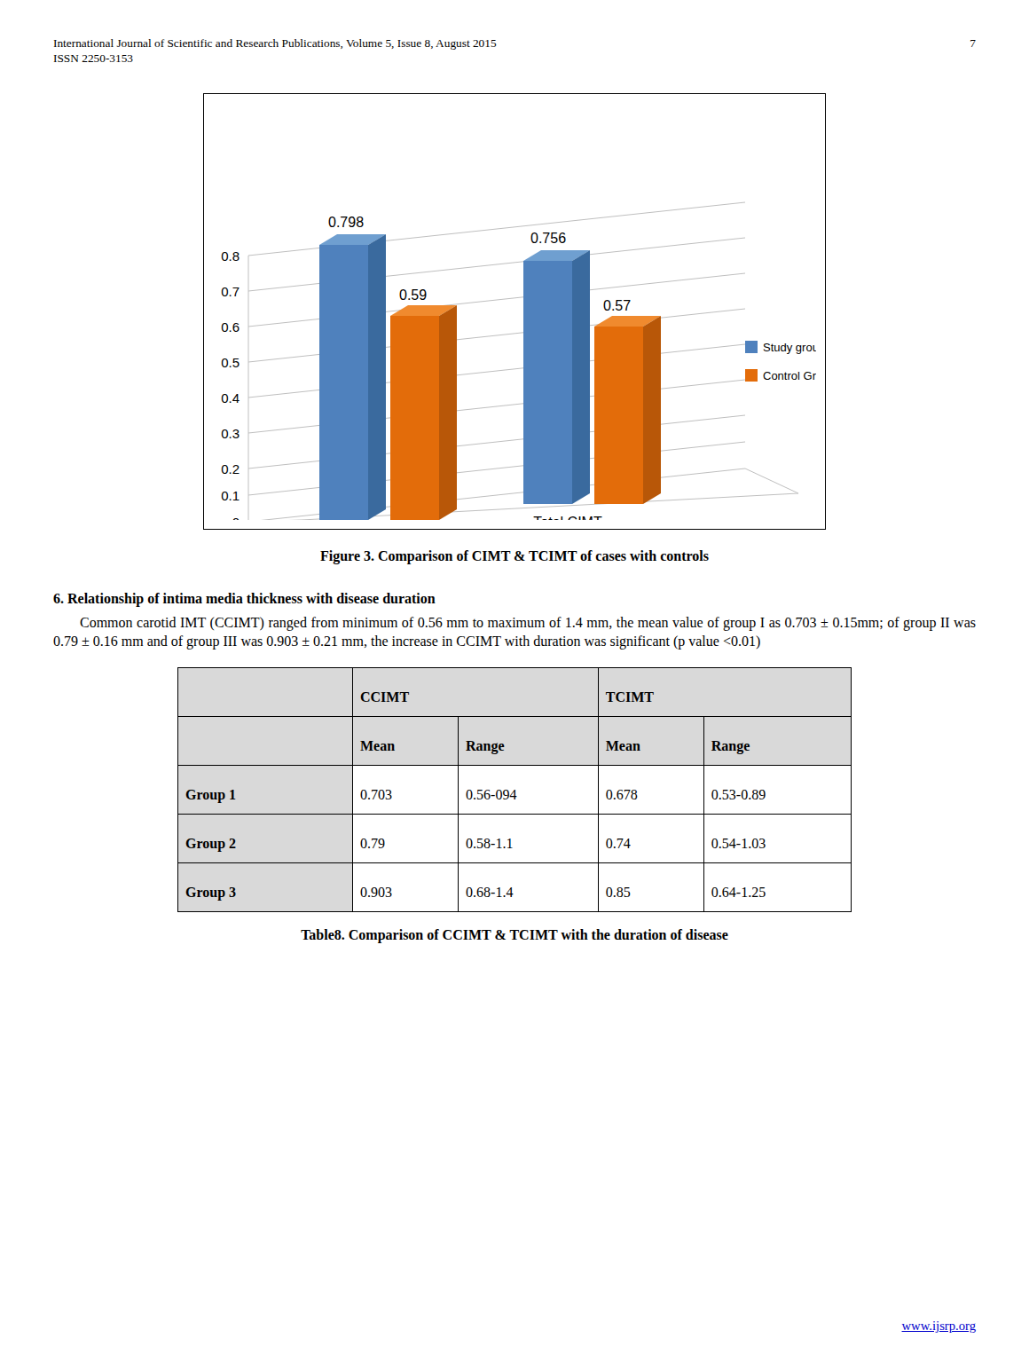International Journal of Scientific and Research Publications, Volume 5, Issue 8, August 2015 ISSN 2250-3153 7
0.8 0.7 0.6 0.5 0.4 0.3 0.2 0.1 0 0.798 0.59 0.756 0.57 CCMIT Total CIMT Study group Control Group
Figure 3. Comparison of CIMT & TCIMT of cases with controls
6. Relationship of intima media thickness with disease duration
Common carotid IMT (CCIMT) ranged from minimum of 0.56 mm to maximum of 1.4 mm, the mean value of group I as 0.703 ± 0.15mm; of group II was 0.79 ± 0.16 mm and of group III was 0.903 ± 0.21 mm, the increase in CCIMT with duration was significant (p value <0.01)
| | CCIMT | TCIMT |
| | Mean | Range | Mean | Range |
| Group 1 | 0.703 | 0.56-094 | 0.678 | 0.53-0.89 |
| Group 2 | 0.79 | 0.58-1.1 | 0.74 | 0.54-1.03 |
| Group 3 | 0.903 | 0.68-1.4 | 0.85 | 0.64-1.25 |
Table8. Comparison of CCIMT & TCIMT with the duration of disease
www.ijsrp.org